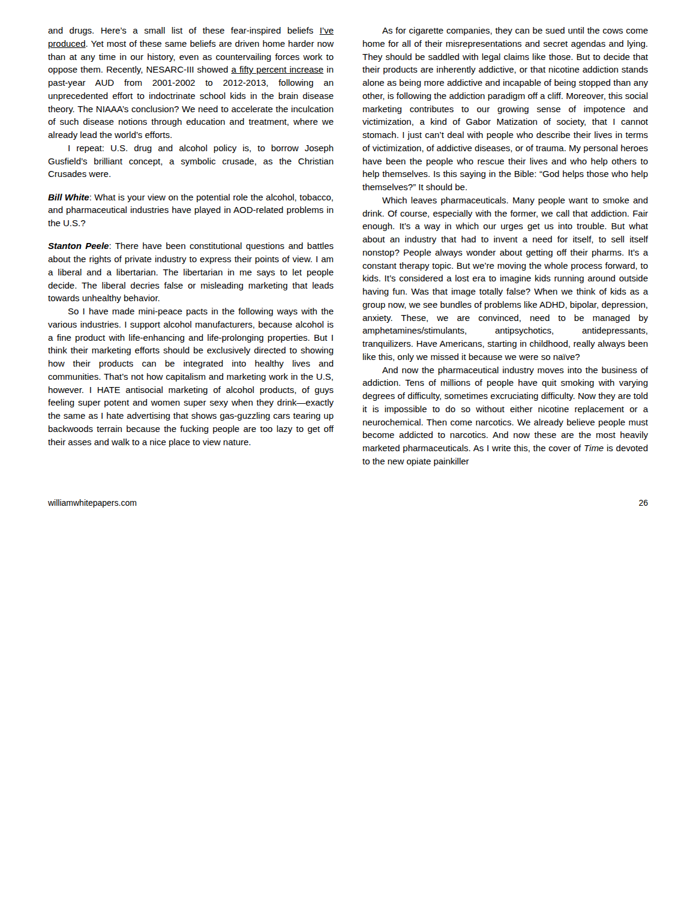and drugs. Here’s a small list of these fear-inspired beliefs I’ve produced. Yet most of these same beliefs are driven home harder now than at any time in our history, even as countervailing forces work to oppose them. Recently, NESARC-III showed a fifty percent increase in past-year AUD from 2001-2002 to 2012-2013, following an unprecedented effort to indoctrinate school kids in the brain disease theory. The NIAAA’s conclusion? We need to accelerate the inculcation of such disease notions through education and treatment, where we already lead the world’s efforts.
I repeat: U.S. drug and alcohol policy is, to borrow Joseph Gusfield’s brilliant concept, a symbolic crusade, as the Christian Crusades were.
Bill White: What is your view on the potential role the alcohol, tobacco, and pharmaceutical industries have played in AOD-related problems in the U.S.?
Stanton Peele: There have been constitutional questions and battles about the rights of private industry to express their points of view. I am a liberal and a libertarian. The libertarian in me says to let people decide. The liberal decries false or misleading marketing that leads towards unhealthy behavior.
So I have made mini-peace pacts in the following ways with the various industries. I support alcohol manufacturers, because alcohol is a fine product with life-enhancing and life-prolonging properties. But I think their marketing efforts should be exclusively directed to showing how their products can be integrated into healthy lives and communities. That’s not how capitalism and marketing work in the U.S, however. I HATE antisocial marketing of alcohol products, of guys feeling super potent and women super sexy when they drink—exactly the same as I hate advertising that shows gas-guzzling cars tearing up backwoods terrain because the fucking people are too lazy to get off their asses and walk to a nice place to view nature.
As for cigarette companies, they can be sued until the cows come home for all of their misrepresentations and secret agendas and lying. They should be saddled with legal claims like those. But to decide that their products are inherently addictive, or that nicotine addiction stands alone as being more addictive and incapable of being stopped than any other, is following the addiction paradigm off a cliff. Moreover, this social marketing contributes to our growing sense of impotence and victimization, a kind of Gabor Matization of society, that I cannot stomach. I just can’t deal with people who describe their lives in terms of victimization, of addictive diseases, or of trauma. My personal heroes have been the people who rescue their lives and who help others to help themselves. Is this saying in the Bible: “God helps those who help themselves?” It should be.
Which leaves pharmaceuticals. Many people want to smoke and drink. Of course, especially with the former, we call that addiction. Fair enough. It’s a way in which our urges get us into trouble. But what about an industry that had to invent a need for itself, to sell itself nonstop? People always wonder about getting off their pharms. It’s a constant therapy topic. But we’re moving the whole process forward, to kids. It’s considered a lost era to imagine kids running around outside having fun. Was that image totally false? When we think of kids as a group now, we see bundles of problems like ADHD, bipolar, depression, anxiety. These, we are convinced, need to be managed by amphetamines/stimulants, antipsychotics, antidepressants, tranquilizers. Have Americans, starting in childhood, really always been like this, only we missed it because we were so naïve?
And now the pharmaceutical industry moves into the business of addiction. Tens of millions of people have quit smoking with varying degrees of difficulty, sometimes excruciating difficulty. Now they are told it is impossible to do so without either nicotine replacement or a neurochemical. Then come narcotics. We already believe people must become addicted to narcotics. And now these are the most heavily marketed pharmaceuticals. As I write this, the cover of Time is devoted to the new opiate painkiller
williamwhitepapers.com 26